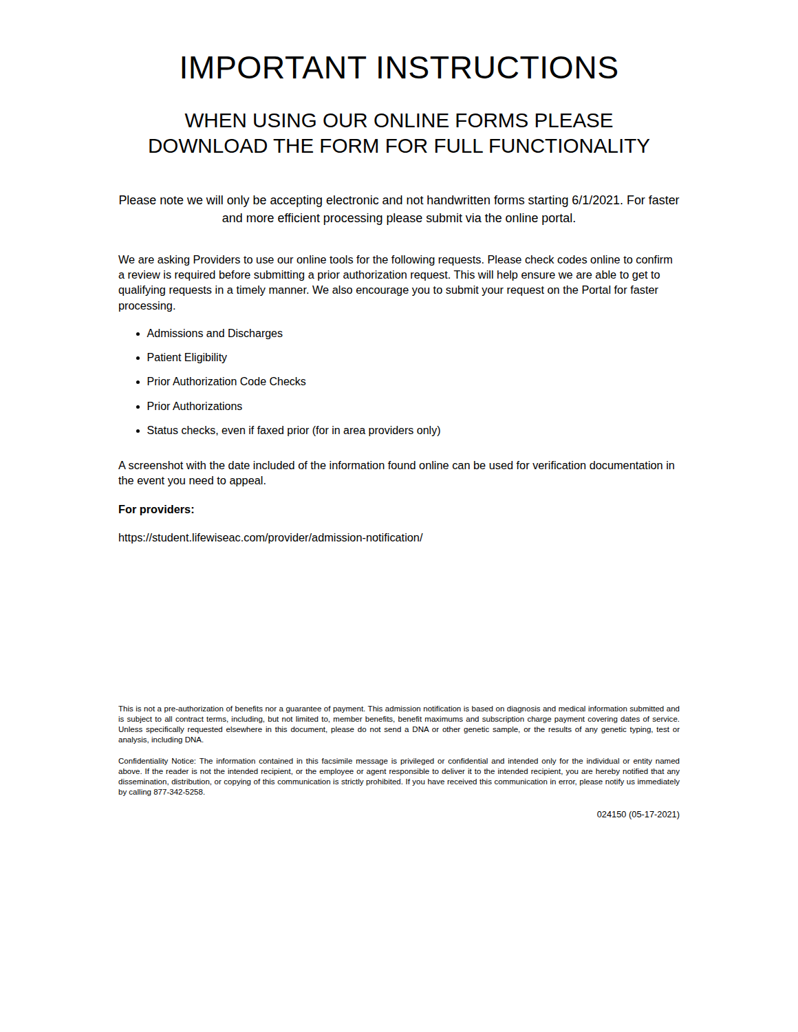IMPORTANT INSTRUCTIONS
WHEN USING OUR ONLINE FORMS PLEASE
DOWNLOAD THE FORM FOR FULL FUNCTIONALITY
Please note we will only be accepting electronic and not handwritten forms starting 6/1/2021. For faster and more efficient processing please submit via the online portal.
We are asking Providers to use our online tools for the following requests. Please check codes online to confirm a review is required before submitting a prior authorization request. This will help ensure we are able to get to qualifying requests in a timely manner. We also encourage you to submit your request on the Portal for faster processing.
Admissions and Discharges
Patient Eligibility
Prior Authorization Code Checks
Prior Authorizations
Status checks, even if faxed prior (for in area providers only)
A screenshot with the date included of the information found online can be used for verification documentation in the event you need to appeal.
For providers:
https://student.lifewiseac.com/provider/admission-notification/
This is not a pre-authorization of benefits nor a guarantee of payment. This admission notification is based on diagnosis and medical information submitted and is subject to all contract terms, including, but not limited to, member benefits, benefit maximums and subscription charge payment covering dates of service. Unless specifically requested elsewhere in this document, please do not send a DNA or other genetic sample, or the results of any genetic typing, test or analysis, including DNA.
Confidentiality Notice: The information contained in this facsimile message is privileged or confidential and intended only for the individual or entity named above. If the reader is not the intended recipient, or the employee or agent responsible to deliver it to the intended recipient, you are hereby notified that any dissemination, distribution, or copying of this communication is strictly prohibited. If you have received this communication in error, please notify us immediately by calling 877-342-5258.
024150 (05-17-2021)